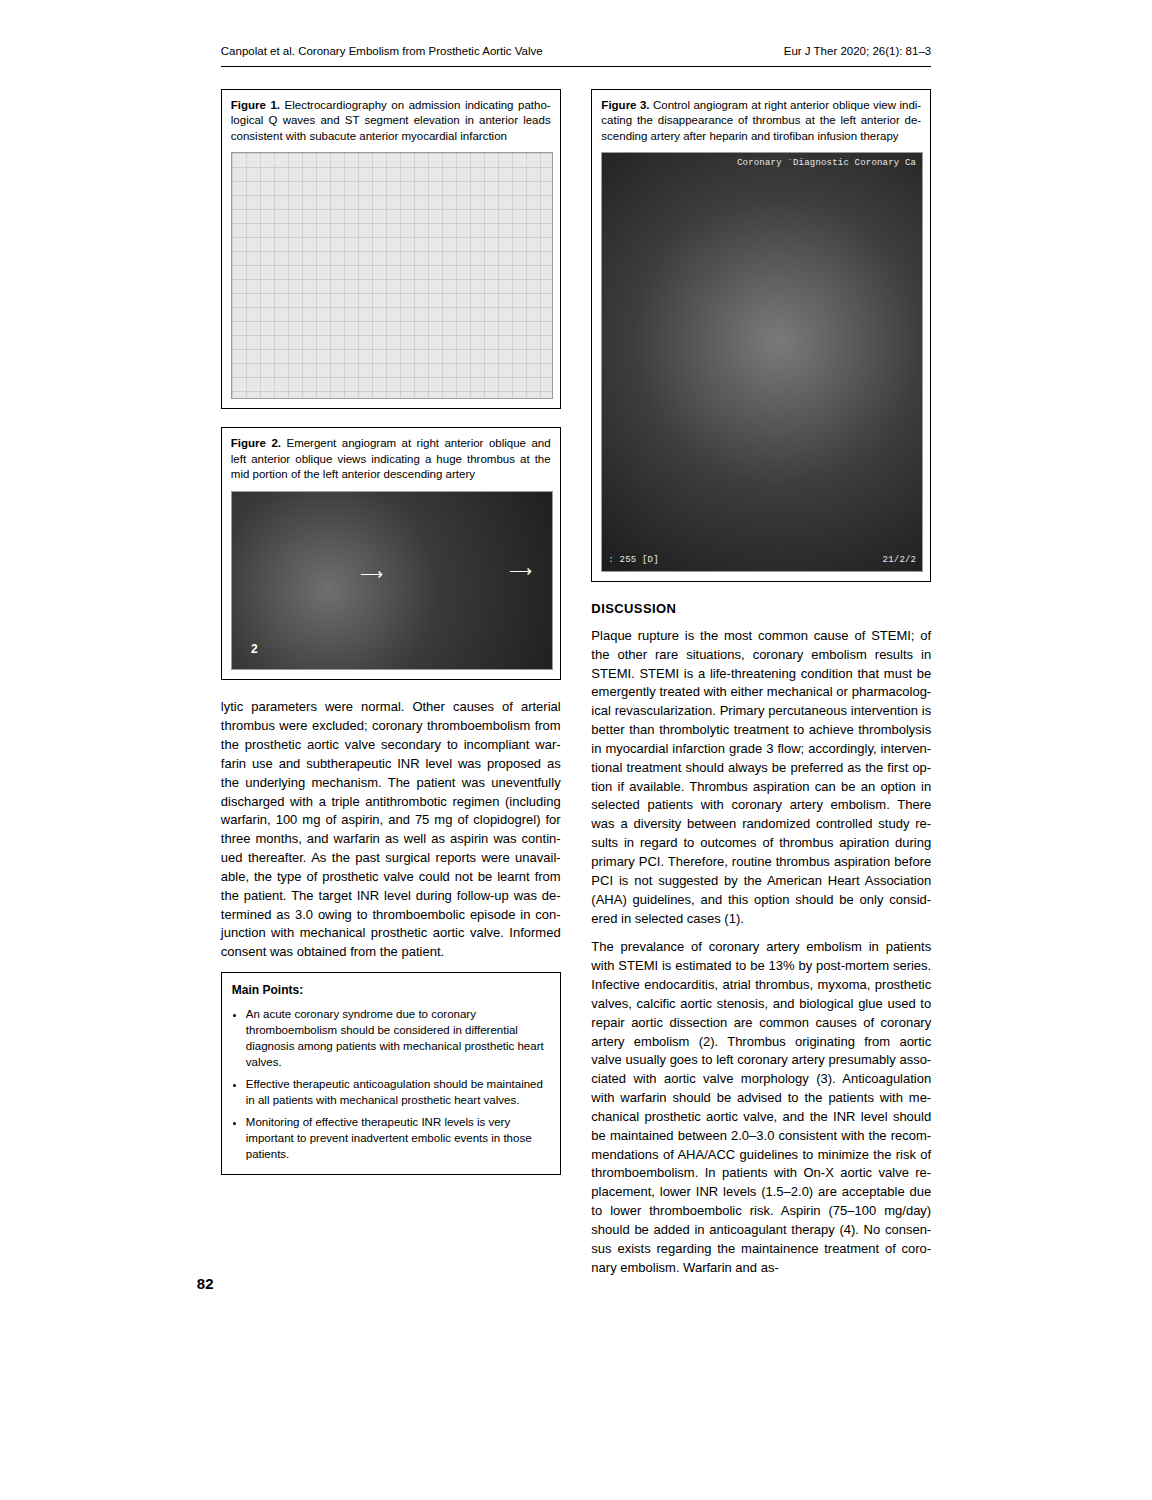Canpolat et al. Coronary Embolism from Prosthetic Aortic Valve
Eur J Ther 2020; 26(1): 81–3
Figure 1. Electrocardiography on admission indicating pathological Q waves and ST segment elevation in anterior leads consistent with subacute anterior myocardial infarction
10 mm/mV 10 mm/mV 25 mm/s
Figure 2. Emergent angiogram at right anterior oblique and left anterior oblique views indicating a huge thrombus at the mid portion of the left anterior descending artery
⟶ ⟶ 2
lytic parameters were normal. Other causes of arterial thrombus were excluded; coronary thromboembolism from the prosthetic aortic valve secondary to incompliant warfarin use and subtherapeutic INR level was proposed as the underlying mechanism. The patient was uneventfully discharged with a triple antithrombotic regimen (including warfarin, 100 mg of aspirin, and 75 mg of clopidogrel) for three months, and warfarin as well as aspirin was continued thereafter. As the past surgical reports were unavailable, the type of prosthetic valve could not be learnt from the patient. The target INR level during follow-up was determined as 3.0 owing to thromboembolic episode in conjunction with mechanical prosthetic aortic valve. Informed consent was obtained from the patient.
Main Points:
An acute coronary syndrome due to coronary thromboembolism should be considered in differential diagnosis among patients with mechanical prosthetic heart valves.
Effective therapeutic anticoagulation should be maintained in all patients with mechanical prosthetic heart valves.
Monitoring of effective therapeutic INR levels is very important to prevent inadvertent embolic events in those patients.
Figure 3. Control angiogram at right anterior oblique view indicating the disappearance of thrombus at the left anterior descending artery after heparin and tirofiban infusion therapy
Coronary `Diagnostic Coronary Ca : 255 [D] 21/2/2
Discussion
Plaque rupture is the most common cause of STEMI; of the other rare situations, coronary embolism results in STEMI. STEMI is a life-threatening condition that must be emergently treated with either mechanical or pharmacological revascularization. Primary percutaneous intervention is better than thrombolytic treatment to achieve thrombolysis in myocardial infarction grade 3 flow; accordingly, interventional treatment should always be preferred as the first option if available. Thrombus aspiration can be an option in selected patients with coronary artery embolism. There was a diversity between randomized controlled study results in regard to outcomes of thrombus apiration during primary PCI. Therefore, routine thrombus aspiration before PCI is not suggested by the American Heart Association (AHA) guidelines, and this option should be only considered in selected cases (1).
The prevalance of coronary artery embolism in patients with STEMI is estimated to be 13% by post-mortem series. Infective endocarditis, atrial thrombus, myxoma, prosthetic valves, calcific aortic stenosis, and biological glue used to repair aortic dissection are common causes of coronary artery embolism (2). Thrombus originating from aortic valve usually goes to left coronary artery presumably associated with aortic valve morphology (3). Anticoagulation with warfarin should be advised to the patients with mechanical prosthetic aortic valve, and the INR level should be maintained between 2.0–3.0 consistent with the recommendations of AHA/ACC guidelines to minimize the risk of thromboembolism. In patients with On-X aortic valve replacement, lower INR levels (1.5–2.0) are acceptable due to lower thromboembolic risk. Aspirin (75–100 mg/day) should be added in anticoagulant therapy (4). No consensus exists regarding the maintainence treatment of coronary embolism. Warfarin and as-
82